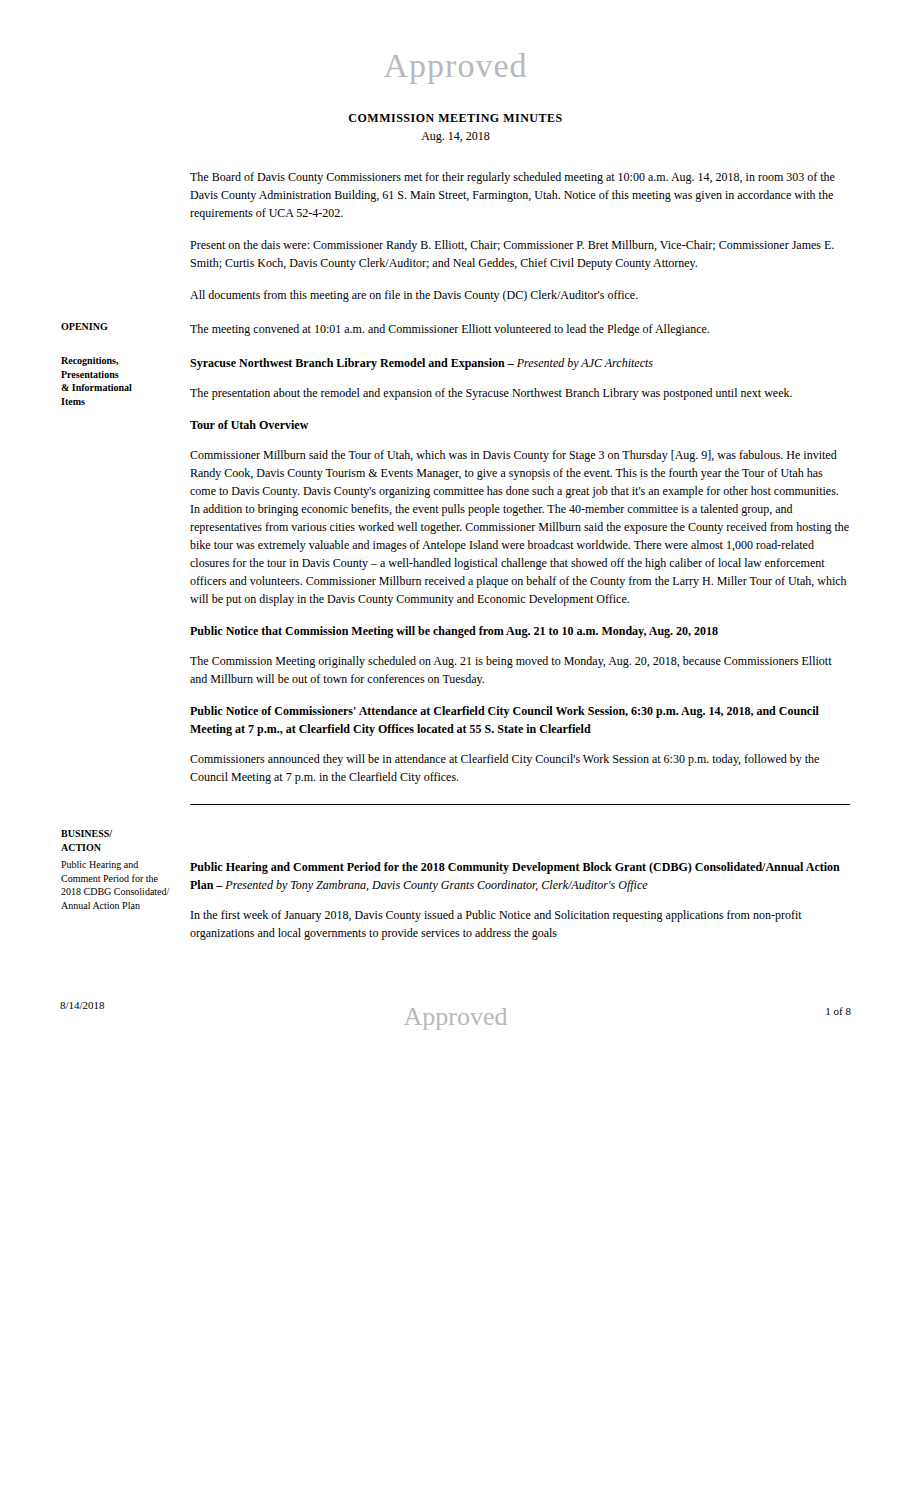Approved
COMMISSION MEETING MINUTES
Aug. 14, 2018
| | The Board of Davis County Commissioners met for their regularly scheduled meeting at 10:00 a.m. Aug. 14, 2018, in room 303 of the Davis County Administration Building, 61 S. Main Street, Farmington, Utah. Notice of this meeting was given in accordance with the requirements of UCA 52-4-202. Present on the dais were: Commissioner Randy B. Elliott, Chair; Commissioner P. Bret Millburn, Vice-Chair; Commissioner James E. Smith; Curtis Koch, Davis County Clerk/Auditor; and Neal Geddes, Chief Civil Deputy County Attorney. All documents from this meeting are on file in the Davis County (DC) Clerk/Auditor's office. |
| OPENING | The meeting convened at 10:01 a.m. and Commissioner Elliott volunteered to lead the Pledge of Allegiance. |
| Recognitions, Presentations & Informational Items | Syracuse Northwest Branch Library Remodel and Expansion – Presented by AJC Architects The presentation about the remodel and expansion of the Syracuse Northwest Branch Library was postponed until next week. Tour of Utah Overview Commissioner Millburn said the Tour of Utah, which was in Davis County for Stage 3 on Thursday [Aug. 9], was fabulous. He invited Randy Cook, Davis County Tourism & Events Manager, to give a synopsis of the event. This is the fourth year the Tour of Utah has come to Davis County. Davis County's organizing committee has done such a great job that it's an example for other host communities. In addition to bringing economic benefits, the event pulls people together. The 40-member committee is a talented group, and representatives from various cities worked well together. Commissioner Millburn said the exposure the County received from hosting the bike tour was extremely valuable and images of Antelope Island were broadcast worldwide. There were almost 1,000 road-related closures for the tour in Davis County – a well-handled logistical challenge that showed off the high caliber of local law enforcement officers and volunteers. Commissioner Millburn received a plaque on behalf of the County from the Larry H. Miller Tour of Utah, which will be put on display in the Davis County Community and Economic Development Office. Public Notice that Commission Meeting will be changed from Aug. 21 to 10 a.m. Monday, Aug. 20, 2018 The Commission Meeting originally scheduled on Aug. 21 is being moved to Monday, Aug. 20, 2018, because Commissioners Elliott and Millburn will be out of town for conferences on Tuesday. Public Notice of Commissioners' Attendance at Clearfield City Council Work Session, 6:30 p.m. Aug. 14, 2018, and Council Meeting at 7 p.m., at Clearfield City Offices located at 55 S. State in Clearfield Commissioners announced they will be in attendance at Clearfield City Council's Work Session at 6:30 p.m. today, followed by the Council Meeting at 7 p.m. in the Clearfield City offices. |
| BUSINESS/ ACTION | |
| Public Hearing and Comment Period for the 2018 CDBG Consolidated/ Annual Action Plan | Public Hearing and Comment Period for the 2018 Community Development Block Grant (CDBG) Consolidated/Annual Action Plan – Presented by Tony Zambrana, Davis County Grants Coordinator, Clerk/Auditor's Office In the first week of January 2018, Davis County issued a Public Notice and Solicitation requesting applications from non-profit organizations and local governments to provide services to address the goals |
8/14/2018
Approved
1 of 8